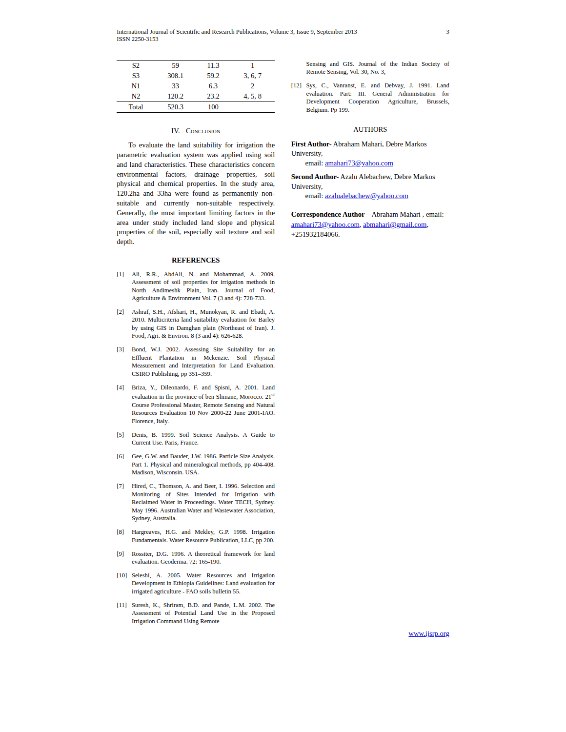International Journal of Scientific and Research Publications, Volume 3, Issue 9, September 2013
ISSN 2250-3153
3
| S2 | 59 | 11.3 | 1 |
| S3 | 308.1 | 59.2 | 3, 6, 7 |
| N1 | 33 | 6.3 | 2 |
| N2 | 120.2 | 23.2 | 4, 5, 8 |
| Total | 520.3 | 100 | |
IV. Conclusion
To evaluate the land suitability for irrigation the parametric evaluation system was applied using soil and land characteristics. These characteristics concern environmental factors, drainage properties, soil physical and chemical properties. In the study area, 120.2ha and 33ha were found as permanently non-suitable and currently non-suitable respectively. Generally, the most important limiting factors in the area under study included land slope and physical properties of the soil, especially soil texture and soil depth.
REFERENCES
Ali, R.R., AbdAli, N. and Mohammad, A. 2009. Assessment of soil properties for irrigation methods in North Andimeshk Plain, Iran. Journal of Food, Agriculture & Environment Vol. 7 (3 and 4): 728-733.
Ashraf, S.H., Afshari, H., Munokyan, R. and Ebadi, A. 2010. Multicriteria land suitability evaluation for Barley by using GIS in Damghan plain (Northeast of Iran). J. Food, Agri. & Environ. 8 (3 and 4): 626-628.
Bond, W.J. 2002. Assessing Site Suitability for an Effluent Plantation in Mckenzie. Soil Physical Measurement and Interpretation for Land Evaluation. CSIRO Publishing, pp 351–359.
Briza, Y., Dileonardo, F. and Spisni, A. 2001. Land evaluation in the province of ben Slimane, Morocco. 21st Course Professional Master, Remote Sensing and Natural Resources Evaluation 10 Nov 2000-22 June 2001-IAO. Florence, Italy.
Denis, B. 1999. Soil Science Analysis. A Guide to Current Use. Paris, France.
Gee, G.W. and Bauder, J.W. 1986. Particle Size Analysis. Part 1. Physical and mineralogical methods, pp 404-408. Madison, Wisconsin. USA.
Hired, C., Thomson, A. and Beer, I. 1996. Selection and Monitoring of Sites Intended for Irrigation with Reclaimed Water in Proceedings. Water TECH, Sydney. May 1996. Australian Water and Wastewater Association, Sydney, Australia.
Hargreaves, H.G. and Mekley, G.P. 1998. Irrigation Fundamentals. Water Resource Publication, LLC, pp 200.
Rossiter, D.G. 1996. A theoretical framework for land evaluation. Geoderma. 72: 165-190.
Seleshi, A. 2005. Water Resources and Irrigation Development in Ethiopia Guidelines: Land evaluation for irrigated agriculture - FAO soils bulletin 55.
Suresh, K., Shriram, B.D. and Pande, L.M. 2002. The Assessment of Potential Land Use in the Proposed Irrigation Command Using Remote
Sensing and GIS. Journal of the Indian Society of Remote Sensing, Vol. 30, No. 3,
[12] Sys, C., Vanranst, E. and Debvay, J. 1991. Land evaluation. Part: III. General Administration for Development Cooperation Agriculture, Brussels, Belgium. Pp 199.
AUTHORS
First Author- Abraham Mahari, Debre Markos University, email: amahari73@yahoo.com
Second Author- Azalu Alebachew, Debre Markos University, email: azalualebachew@yahoo.com
Correspondence Author – Abraham Mahari , email:
amahari73@yahoo.com, abmahari@gmail.com,
+251932184066.
www.ijsrp.org